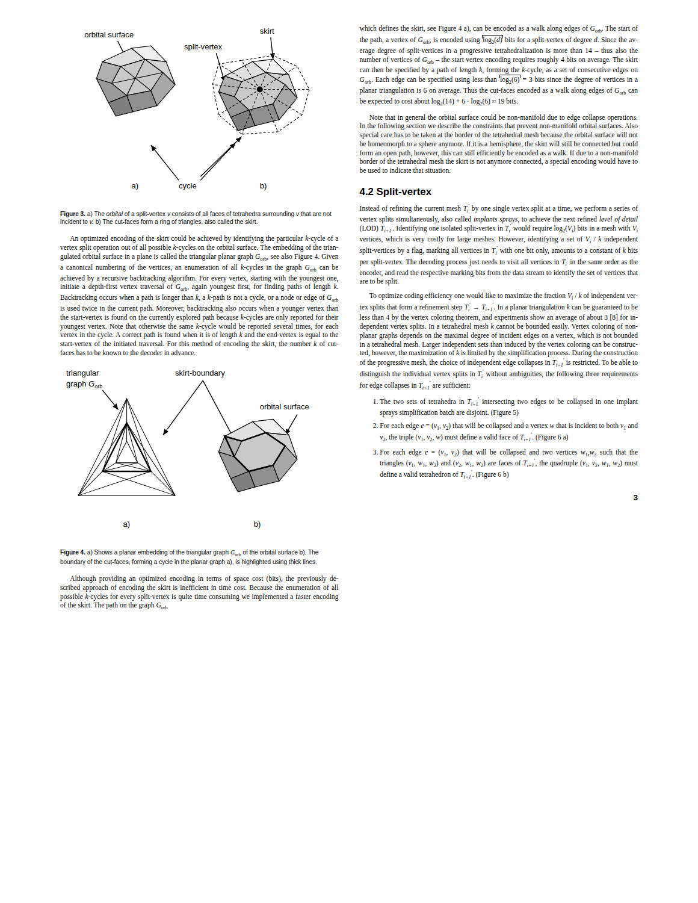orbital surface split-vertex skirt cycle a) b)
Figure 3. a) The orbital of a split-vertex v consists of all faces of tetrahedra surrounding v that are not incident to v. b) The cut-faces form a ring of triangles, also called the skirt.
An optimized encoding of the skirt could be achieved by identifying the particular k-cycle of a vertex split operation out of all possible k-cycles on the orbital surface. The embedding of the triangulated orbital surface in a plane is called the triangular planar graph Gorb, see also Figure 4. Given a canonical numbering of the vertices, an enumeration of all k-cycles in the graph Gorb can be achieved by a recursive backtracking algorithm. For every vertex, starting with the youngest one, initiate a depth-first vertex traversal of Gorb, again youngest first, for finding paths of length k. Backtracking occurs when a path is longer than k, a k-path is not a cycle, or a node or edge of Gorb is used twice in the current path. Moreover, backtracking also occurs when a younger vertex than the start-vertex is found on the currently explored path because k-cycles are only reported for their youngest vertex. Note that otherwise the same k-cycle would be reported several times, for each vertex in the cycle. A correct path is found when it is of length k and the end-vertex is equal to the start-vertex of the initiated traversal. For this method of encoding the skirt, the number k of cut-faces has to be known to the decoder in advance.
triangular graph Gorb skirt-boundary orbital surface a) b)
Figure 4. a) Shows a planar embedding of the triangular graph Gorb of the orbital surface b). The boundary of the cut-faces, forming a cycle in the planar graph a), is highlighted using thick lines.
Although providing an optimized encoding in terms of space cost (bits), the previously described approach of encoding the skirt is inefficient in time cost. Because the enumeration of all possible k-cycles for every split-vertex is quite time consuming we implemented a faster encoding of the skirt. The path on the graph Gorb
which defines the skirt, see Figure 4 a), can be encoded as a walk along edges of Gorb. The start of the path, a vertex of Gorb, is encoded using log2(d) bits for a split-vertex of degree d. Since the average degree of split-vertices in a progressive tetrahedralization is more than 14 – thus also the number of vertices of Gorb – the start vertex encoding requires roughly 4 bits on average. The skirt can then be specified by a path of length k, forming the k-cycle, as a set of consecutive edges on Gorb. Each edge can be specified using less than log2(6) = 3 bits since the degree of vertices in a planar triangulation is 6 on average. Thus the cut-faces encoded as a walk along edges of Gorb can be expected to cost about log2(14) + 6 · log2(6) ≈ 19 bits.
Note that in general the orbital surface could be non-manifold due to edge collapse operations. In the following section we describe the constraints that prevent non-manifold orbital surfaces. Also special care has to be taken at the border of the tetrahedral mesh because the orbital surface will not be homeomorph to a sphere anymore. If it is a hemisphere, the skirt will still be connected but could form an open path, however, this can still efficiently be encoded as a walk. If due to a non-manifold border of the tetrahedral mesh the skirt is not anymore connected, a special encoding would have to be used to indicate that situation.
4.2 Split-vertex
Instead of refining the current mesh Ti′ by one single vertex split at a time, we perform a series of vertex splits simultaneously, also called implants sprays, to achieve the next refined level of detail (LOD) Ti+1′. Identifying one isolated split-vertex in Ti′ would require log2(Vi) bits in a mesh with Vi vertices, which is very costly for large meshes. However, identifying a set of Vi / k independent split-vertices by a flag, marking all vertices in Ti′ with one bit only, amounts to a constant of k bits per split-vertex. The decoding process just needs to visit all vertices in Ti′ in the same order as the encoder, and read the respective marking bits from the data stream to identify the set of vertices that are to be split.
To optimize coding efficiency one would like to maximize the fraction Vi / k of independent vertex splits that form a refinement step Ti′ → Ti+1′. In a planar triangulation k can be guaranteed to be less than 4 by the vertex coloring theorem, and experiments show an average of about 3 [8] for independent vertex splits. In a tetrahedral mesh k cannot be bounded easily. Vertex coloring of non-planar graphs depends on the maximal degree of incident edges on a vertex, which is not bounded in a tetrahedral mesh. Larger independent sets than induced by the vertex coloring can be constructed, however, the maximization of k is limited by the simplification process. During the construction of the progressive mesh, the choice of independent edge collapses in Ti+1′ is restricted. To be able to distinguish the individual vertex splits in Ti′ without ambiguities, the following three requirements for edge collapses in Ti+1′ are sufficient:
The two sets of tetrahedra in Ti+1′ intersecting two edges to be collapsed in one implant sprays simplification batch are disjoint. (Figure 5)
For each edge e = (v1, v2) that will be collapsed and a vertex w that is incident to both v1 and v2, the triple (v1, v2, w) must define a valid face of Ti+1′. (Figure 6 a)
For each edge e = (v1, v2) that will be collapsed and two vertices w1,w2 such that the triangles (v1, w1, w2) and (v2, w1, w2) are faces of Ti+1′, the quadruple (v1, v2, w1, w2) must define a valid tetrahedron of Ti+1′. (Figure 6 b)
3